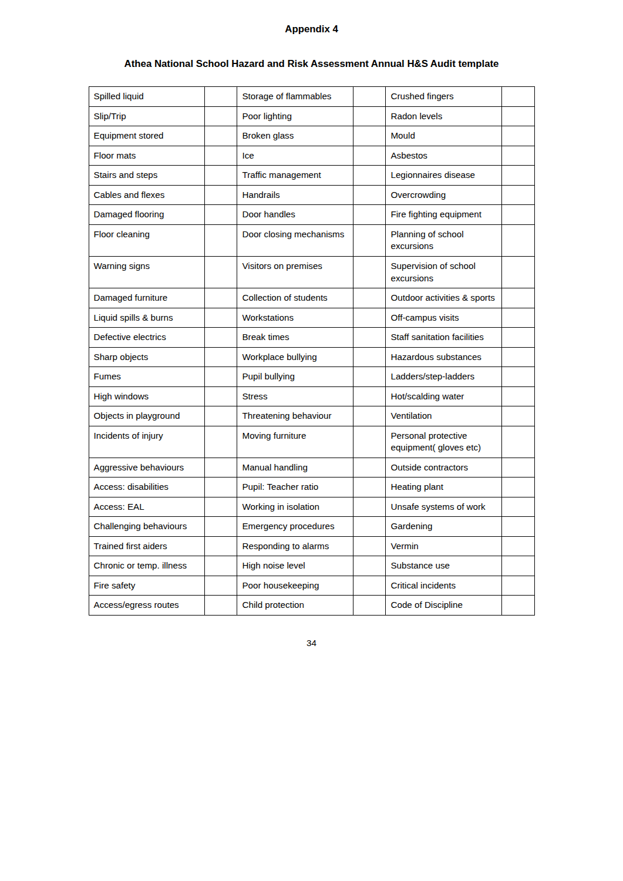Appendix 4
Athea National School Hazard and Risk Assessment Annual H&S Audit template
| Spilled liquid | | Storage of flammables | | Crushed fingers | |
| Slip/Trip | | Poor lighting | | Radon levels | |
| Equipment stored | | Broken glass | | Mould | |
| Floor mats | | Ice | | Asbestos | |
| Stairs and steps | | Traffic management | | Legionnaires disease | |
| Cables and flexes | | Handrails | | Overcrowding | |
| Damaged flooring | | Door handles | | Fire fighting equipment | |
| Floor cleaning | | Door closing mechanisms | | Planning of school excursions | |
| Warning signs | | Visitors on premises | | Supervision of school excursions | |
| Damaged furniture | | Collection of students | | Outdoor activities & sports | |
| Liquid spills & burns | | Workstations | | Off-campus visits | |
| Defective electrics | | Break times | | Staff sanitation facilities | |
| Sharp objects | | Workplace bullying | | Hazardous substances | |
| Fumes | | Pupil bullying | | Ladders/step-ladders | |
| High windows | | Stress | | Hot/scalding water | |
| Objects in playground | | Threatening behaviour | | Ventilation | |
| Incidents of injury | | Moving furniture | | Personal protective equipment( gloves etc) | |
| Aggressive behaviours | | Manual handling | | Outside contractors | |
| Access: disabilities | | Pupil: Teacher ratio | | Heating plant | |
| Access: EAL | | Working in isolation | | Unsafe systems of work | |
| Challenging behaviours | | Emergency procedures | | Gardening | |
| Trained first aiders | | Responding to alarms | | Vermin | |
| Chronic or temp. illness | | High noise level | | Substance use | |
| Fire safety | | Poor housekeeping | | Critical incidents | |
| Access/egress routes | | Child protection | | Code of Discipline | |
34